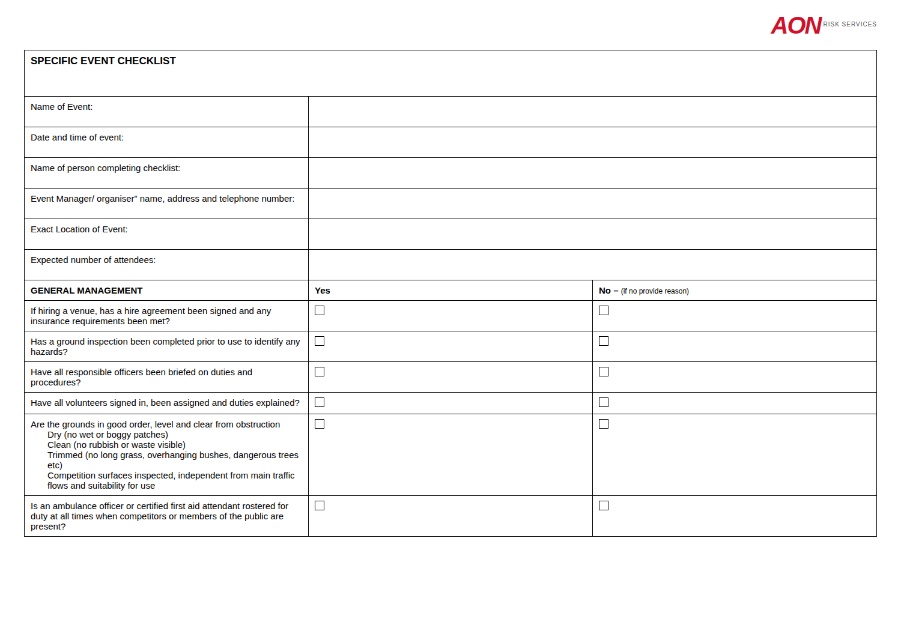AON RISK SERVICES
| SPECIFIC EVENT CHECKLIST |
| Name of Event: | |
| Date and time of event: | |
| Name of person completing checklist: | |
| Event Manager/ organiser” name, address and telephone number: | |
| Exact Location of Event: | |
| Expected number of attendees: | |
| GENERAL MANAGEMENT | Yes | No – (if no provide reason) |
| If hiring a venue, has a hire agreement been signed and any insurance requirements been met? | | |
| Has a ground inspection been completed prior to use to identify any hazards? | | |
| Have all responsible officers been briefed on duties and procedures? | | |
| Have all volunteers signed in, been assigned and duties explained? | | |
| Are the grounds in good order, level and clear from obstruction Dry (no wet or boggy patches) Clean (no rubbish or waste visible) Trimmed (no long grass, overhanging bushes, dangerous trees etc) Competition surfaces inspected, independent from main traffic flows and suitability for use | | |
| Is an ambulance officer or certified first aid attendant rostered for duty at all times when competitors or members of the public are present? | | |